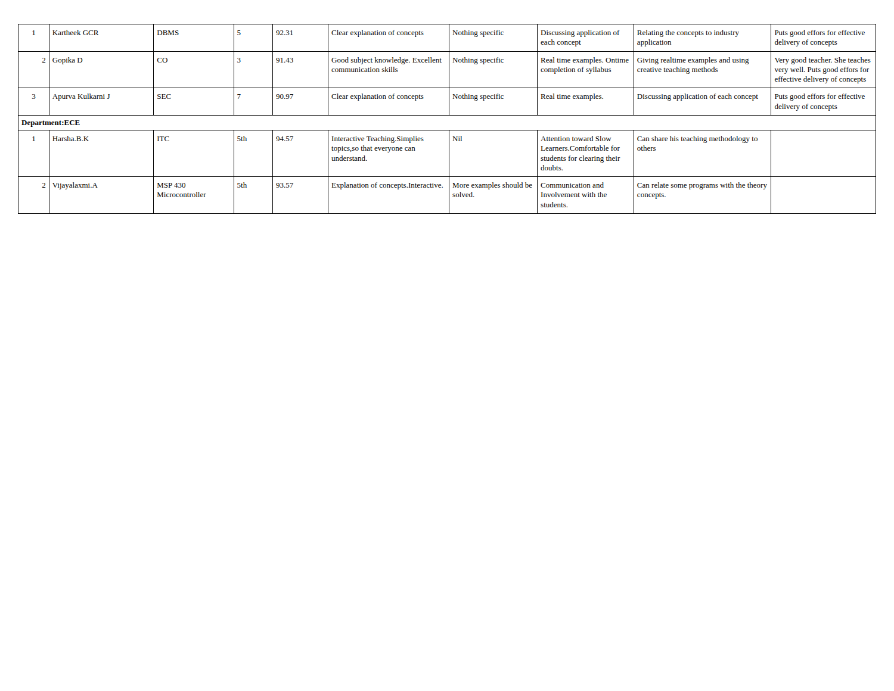| 1 | Kartheek GCR | DBMS | 5 | 92.31 | Clear explanation of concepts | Nothing specific | Discussing application of each concept | Relating the concepts to industry application | Puts good effors for effective delivery of concepts |
| 2 | Gopika D | CO | 3 | 91.43 | Good subject knowledge. Excellent communication skills | Nothing specific | Real time examples. Ontime completion of syllabus | Giving realtime examples and using creative teaching methods | Very good teacher. She teaches very well. Puts good effors for effective delivery of concepts |
| 3 | Apurva Kulkarni J | SEC | 7 | 90.97 | Clear explanation of concepts | Nothing specific | Real time examples. | Discussing application of each concept | Puts good effors for effective delivery of concepts |
| Department:ECE |
| 1 | Harsha.B.K | ITC | 5th | 94.57 | Interactive Teaching.Simplies topics,so that everyone can understand. | Nil | Attention toward Slow Learners.Comfortable for students for clearing their doubts. | Can share his teaching methodology to others | |
| 2 | Vijayalaxmi.A | MSP 430 Microcontroller | 5th | 93.57 | Explanation of concepts.Interactive. | More examples should be solved. | Communication and Involvement with the students. | Can relate some programs with the theory concepts. | |